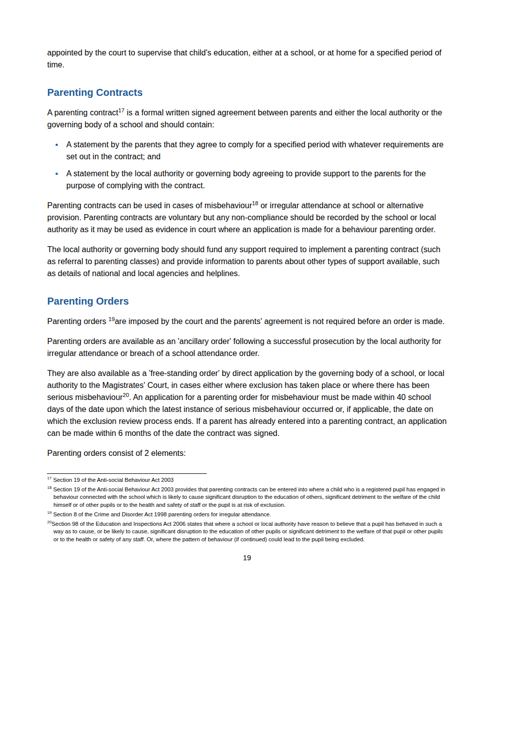appointed by the court to supervise that child's education, either at a school, or at home for a specified period of time.
Parenting Contracts
A parenting contract17 is a formal written signed agreement between parents and either the local authority or the governing body of a school and should contain:
A statement by the parents that they agree to comply for a specified period with whatever requirements are set out in the contract; and
A statement by the local authority or governing body agreeing to provide support to the parents for the purpose of complying with the contract.
Parenting contracts can be used in cases of misbehaviour18 or irregular attendance at school or alternative provision. Parenting contracts are voluntary but any non-compliance should be recorded by the school or local authority as it may be used as evidence in court where an application is made for a behaviour parenting order.
The local authority or governing body should fund any support required to implement a parenting contract (such as referral to parenting classes) and provide information to parents about other types of support available, such as details of national and local agencies and helplines.
Parenting Orders
Parenting orders 19are imposed by the court and the parents' agreement is not required before an order is made.
Parenting orders are available as an 'ancillary order' following a successful prosecution by the local authority for irregular attendance or breach of a school attendance order.
They are also available as a 'free-standing order' by direct application by the governing body of a school, or local authority to the Magistrates' Court, in cases either where exclusion has taken place or where there has been serious misbehaviour20. An application for a parenting order for misbehaviour must be made within 40 school days of the date upon which the latest instance of serious misbehaviour occurred or, if applicable, the date on which the exclusion review process ends. If a parent has already entered into a parenting contract, an application can be made within 6 months of the date the contract was signed.
Parenting orders consist of 2 elements:
17 Section 19 of the Anti-social Behaviour Act 2003
18 Section 19 of the Anti-social Behaviour Act 2003 provides that parenting contracts can be entered into where a child who is a registered pupil has engaged in behaviour connected with the school which is likely to cause significant disruption to the education of others, significant detriment to the welfare of the child himself or of other pupils or to the health and safety of staff or the pupil is at risk of exclusion.
19 Section 8 of the Crime and Disorder Act 1998 parenting orders for irregular attendance.
20Section 98 of the Education and Inspections Act 2006 states that where a school or local authority have reason to believe that a pupil has behaved in such a way as to cause, or be likely to cause, significant disruption to the education of other pupils or significant detriment to the welfare of that pupil or other pupils or to the health or safety of any staff. Or, where the pattern of behaviour (if continued) could lead to the pupil being excluded.
19